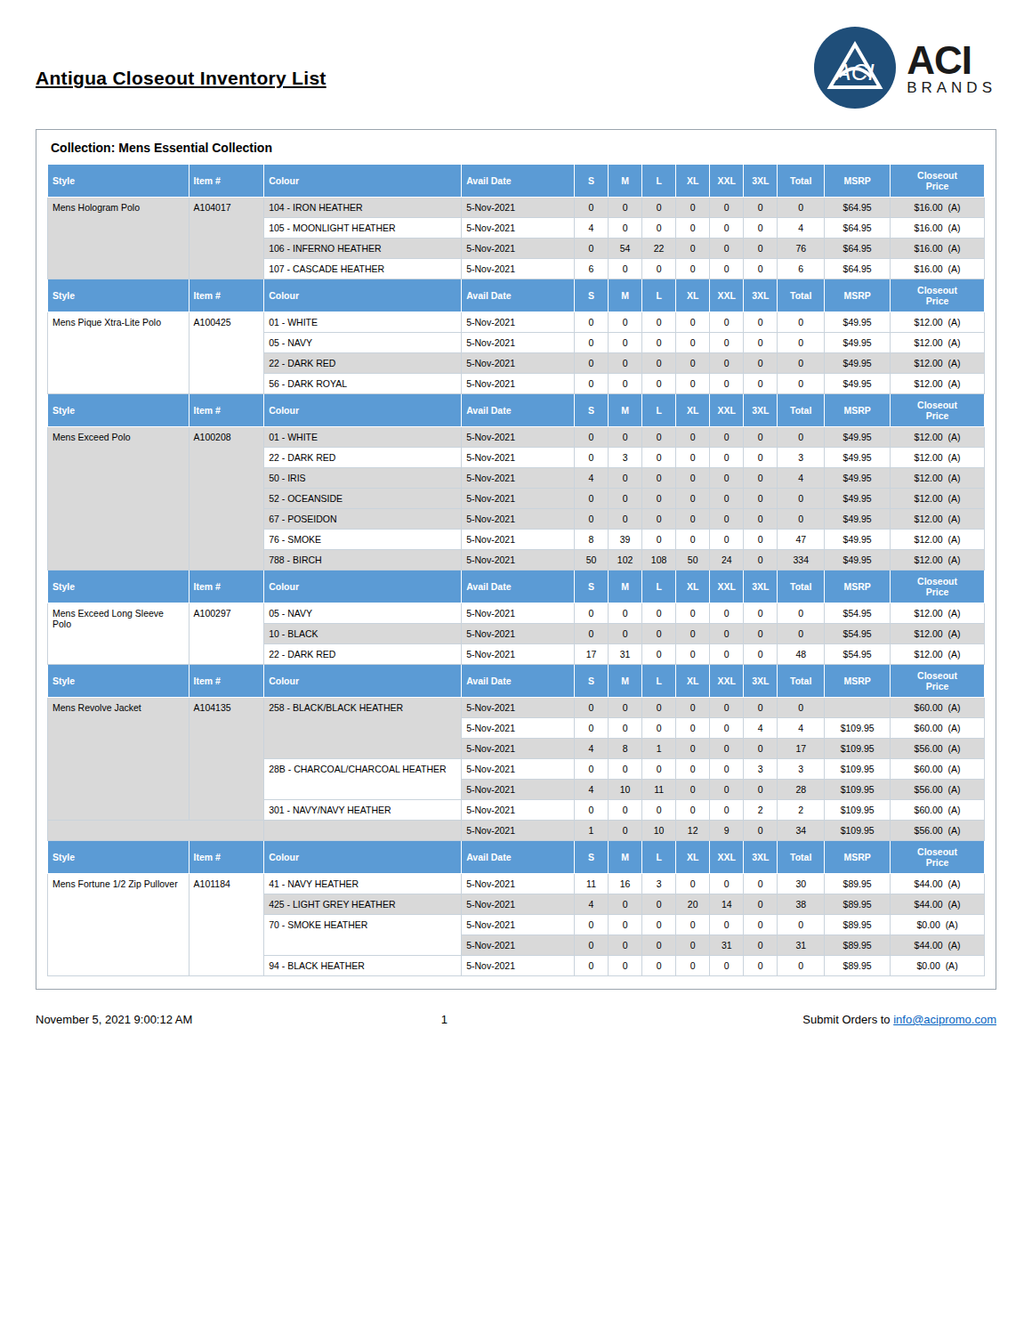Antigua Closeout Inventory List
ACI
ACI
BRANDS
Collection: Mens Essential Collection
| Style | Item # | Colour | Avail Date | S | M | L | XL | XXL | 3XL | Total | MSRP | Closeout Price |
| --- | --- | --- | --- | --- | --- | --- | --- | --- | --- | --- | --- | --- |
| Mens Hologram Polo | A104017 | 104 - IRON HEATHER | 5-Nov-2021 | 0 | 0 | 0 | 0 | 0 | 0 | 0 | $64.95 | $16.00 (A) |
| 105 - MOONLIGHT HEATHER | 5-Nov-2021 | 4 | 0 | 0 | 0 | 0 | 0 | 4 | $64.95 | $16.00 (A) |
| 106 - INFERNO HEATHER | 5-Nov-2021 | 0 | 54 | 22 | 0 | 0 | 0 | 76 | $64.95 | $16.00 (A) |
| 107 - CASCADE HEATHER | 5-Nov-2021 | 6 | 0 | 0 | 0 | 0 | 0 | 6 | $64.95 | $16.00 (A) |
| Style | Item # | Colour | Avail Date | S | M | L | XL | XXL | 3XL | Total | MSRP | Closeout Price |
| Mens Pique Xtra-Lite Polo | A100425 | 01 - WHITE | 5-Nov-2021 | 0 | 0 | 0 | 0 | 0 | 0 | 0 | $49.95 | $12.00 (A) |
| 05 - NAVY | 5-Nov-2021 | 0 | 0 | 0 | 0 | 0 | 0 | 0 | $49.95 | $12.00 (A) |
| 22 - DARK RED | 5-Nov-2021 | 0 | 0 | 0 | 0 | 0 | 0 | 0 | $49.95 | $12.00 (A) |
| 56 - DARK ROYAL | 5-Nov-2021 | 0 | 0 | 0 | 0 | 0 | 0 | 0 | $49.95 | $12.00 (A) |
| Style | Item # | Colour | Avail Date | S | M | L | XL | XXL | 3XL | Total | MSRP | Closeout Price |
| Mens Exceed Polo | A100208 | 01 - WHITE | 5-Nov-2021 | 0 | 0 | 0 | 0 | 0 | 0 | 0 | $49.95 | $12.00 (A) |
| 22 - DARK RED | 5-Nov-2021 | 0 | 3 | 0 | 0 | 0 | 0 | 3 | $49.95 | $12.00 (A) |
| 50 - IRIS | 5-Nov-2021 | 4 | 0 | 0 | 0 | 0 | 0 | 4 | $49.95 | $12.00 (A) |
| 52 - OCEANSIDE | 5-Nov-2021 | 0 | 0 | 0 | 0 | 0 | 0 | 0 | $49.95 | $12.00 (A) |
| 67 - POSEIDON | 5-Nov-2021 | 0 | 0 | 0 | 0 | 0 | 0 | 0 | $49.95 | $12.00 (A) |
| 76 - SMOKE | 5-Nov-2021 | 8 | 39 | 0 | 0 | 0 | 0 | 47 | $49.95 | $12.00 (A) |
| 788 - BIRCH | 5-Nov-2021 | 50 | 102 | 108 | 50 | 24 | 0 | 334 | $49.95 | $12.00 (A) |
| Style | Item # | Colour | Avail Date | S | M | L | XL | XXL | 3XL | Total | MSRP | Closeout Price |
| Mens Exceed Long Sleeve Polo | A100297 | 05 - NAVY | 5-Nov-2021 | 0 | 0 | 0 | 0 | 0 | 0 | 0 | $54.95 | $12.00 (A) |
| 10 - BLACK | 5-Nov-2021 | 0 | 0 | 0 | 0 | 0 | 0 | 0 | $54.95 | $12.00 (A) |
| 22 - DARK RED | 5-Nov-2021 | 17 | 31 | 0 | 0 | 0 | 0 | 48 | $54.95 | $12.00 (A) |
| Style | Item # | Colour | Avail Date | S | M | L | XL | XXL | 3XL | Total | MSRP | Closeout Price |
| Mens Revolve Jacket | A104135 | 258 - BLACK/BLACK HEATHER | 5-Nov-2021 | 0 | 0 | 0 | 0 | 0 | 0 | 0 | | $60.00 (A) |
| 5-Nov-2021 | 0 | 0 | 0 | 0 | 0 | 4 | 4 | $109.95 | $60.00 (A) |
| 5-Nov-2021 | 4 | 8 | 1 | 0 | 0 | 0 | 17 | $109.95 | $56.00 (A) |
| 28B - CHARCOAL/CHARCOAL HEATHER | 5-Nov-2021 | 0 | 0 | 0 | 0 | 0 | 3 | 3 | $109.95 | $60.00 (A) |
| 5-Nov-2021 | 4 | 10 | 11 | 0 | 0 | 0 | 28 | $109.95 | $56.00 (A) |
| 301 - NAVY/NAVY HEATHER | 5-Nov-2021 | 0 | 0 | 0 | 0 | 0 | 2 | 2 | $109.95 | $60.00 (A) |
| | | 5-Nov-2021 | 1 | 0 | 10 | 12 | 9 | 0 | 34 | $109.95 | $56.00 (A) |
| Style | Item # | Colour | Avail Date | S | M | L | XL | XXL | 3XL | Total | MSRP | Closeout Price |
| Mens Fortune 1/2 Zip Pullover | A101184 | 41 - NAVY HEATHER | 5-Nov-2021 | 11 | 16 | 3 | 0 | 0 | 0 | 30 | $89.95 | $44.00 (A) |
| 425 - LIGHT GREY HEATHER | 5-Nov-2021 | 4 | 0 | 0 | 20 | 14 | 0 | 38 | $89.95 | $44.00 (A) |
| 70 - SMOKE HEATHER | 5-Nov-2021 | 0 | 0 | 0 | 0 | 0 | 0 | 0 | $89.95 | $0.00 (A) |
| 5-Nov-2021 | 0 | 0 | 0 | 0 | 31 | 0 | 31 | $89.95 | $44.00 (A) |
| 94 - BLACK HEATHER | 5-Nov-2021 | 0 | 0 | 0 | 0 | 0 | 0 | 0 | $89.95 | $0.00 (A) |
November 5, 2021 9:00:12 AM
1
Submit Orders to info@acipromo.com